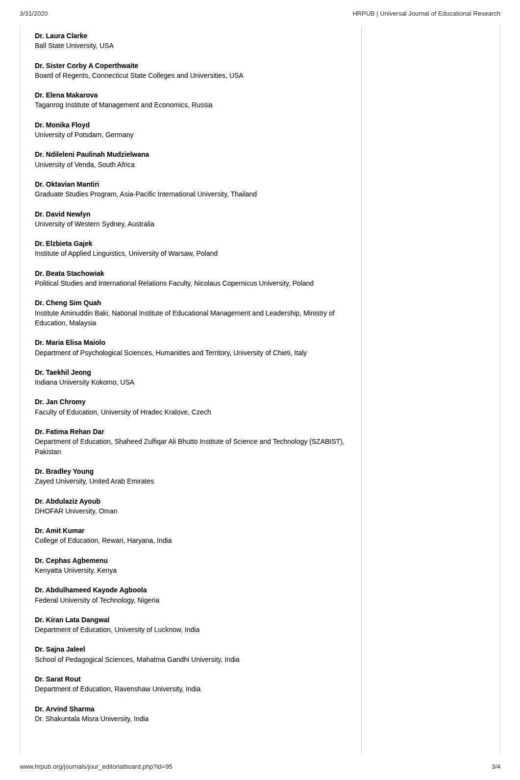3/31/2020 HRPUB | Universal Journal of Educational Research
Dr. Laura Clarke
Ball State University, USA
Dr. Sister Corby A Coperthwaite
Board of Regents, Connecticut State Colleges and Universities, USA
Dr. Elena Makarova
Taganrog Institute of Management and Economics, Russia
Dr. Monika Floyd
University of Potsdam, Germany
Dr. Ndileleni Paulinah Mudzielwana
University of Venda, South Africa
Dr. Oktavian Mantiri
Graduate Studies Program, Asia-Pacific International University, Thailand
Dr. David Newlyn
University of Western Sydney, Australia
Dr. Elzbieta Gajek
Institute of Applied Linguistics, University of Warsaw, Poland
Dr. Beata Stachowiak
Political Studies and International Relations Faculty, Nicolaus Copernicus University, Poland
Dr. Cheng Sim Quah
Institute Aminuddin Baki, National Institute of Educational Management and Leadership, Ministry of Education, Malaysia
Dr. Maria Elisa Maiolo
Department of Psychological Sciences, Humanities and Territory, University of Chieti, Italy
Dr. Taekhil Jeong
Indiana University Kokomo, USA
Dr. Jan Chromy
Faculty of Education, University of Hradec Kralove, Czech
Dr. Fatima Rehan Dar
Department of Education, Shaheed Zulfiqar Ali Bhutto Institute of Science and Technology (SZABIST), Pakistan
Dr. Bradley Young
Zayed University, United Arab Emirates
Dr. Abdulaziz Ayoub
DHOFAR University, Oman
Dr. Amit Kumar
College of Education, Rewari, Haryana, India
Dr. Cephas Agbemenu
Kenyatta University, Kenya
Dr. Abdulhameed Kayode Agboola
Federal University of Technology, Nigeria
Dr. Kiran Lata Dangwal
Department of Education, University of Lucknow, India
Dr. Sajna Jaleel
School of Pedagogical Sciences, Mahatma Gandhi University, India
Dr. Sarat Rout
Department of Education, Ravenshaw University, India
Dr. Arvind Sharma
Dr. Shakuntala Misra University, India
www.hrpub.org/journals/jour_editorialboard.php?id=95 3/4